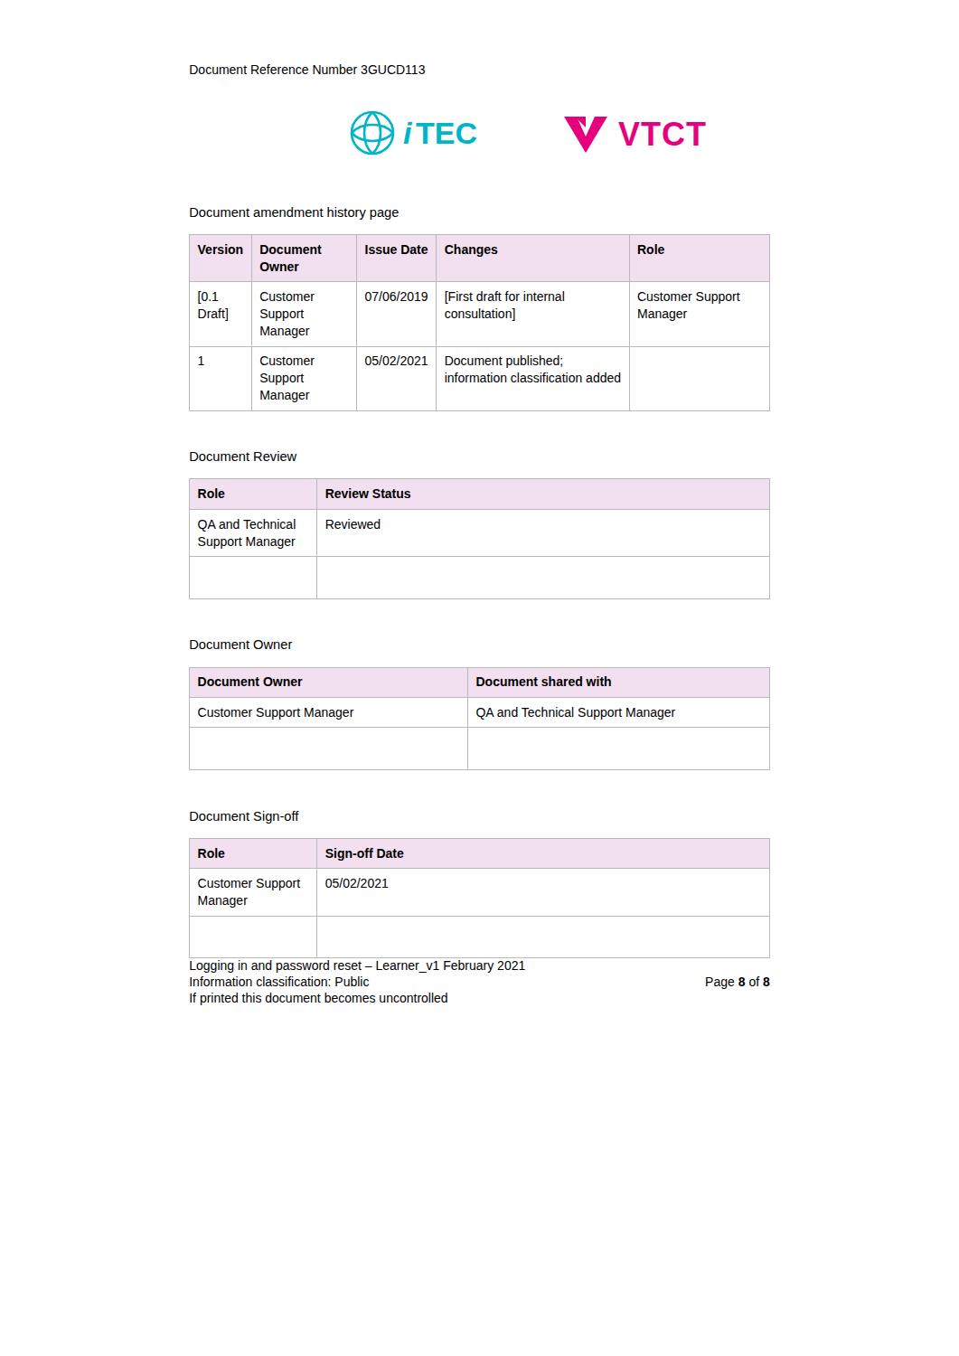Document Reference Number 3GUCD113
i TEC VTCT
Document amendment history page
| Version | Document Owner | Issue Date | Changes | Role |
| --- | --- | --- | --- | --- |
| [0.1 Draft] | Customer Support Manager | 07/06/2019 | [First draft for internal consultation] | Customer Support Manager |
| 1 | Customer Support Manager | 05/02/2021 | Document published; information classification added | |
Document Review
| Role | Review Status |
| --- | --- |
| QA and Technical Support Manager | Reviewed |
Document Owner
| Document Owner | Document shared with |
| --- | --- |
| Customer Support Manager | QA and Technical Support Manager |
Document Sign-off
| Role | Sign-off Date |
| --- | --- |
| Customer Support Manager | 05/02/2021 |
Logging in and password reset – Learner_v1 February 2021
Information classification: Public
If printed this document becomes uncontrolled
Page 8 of 8